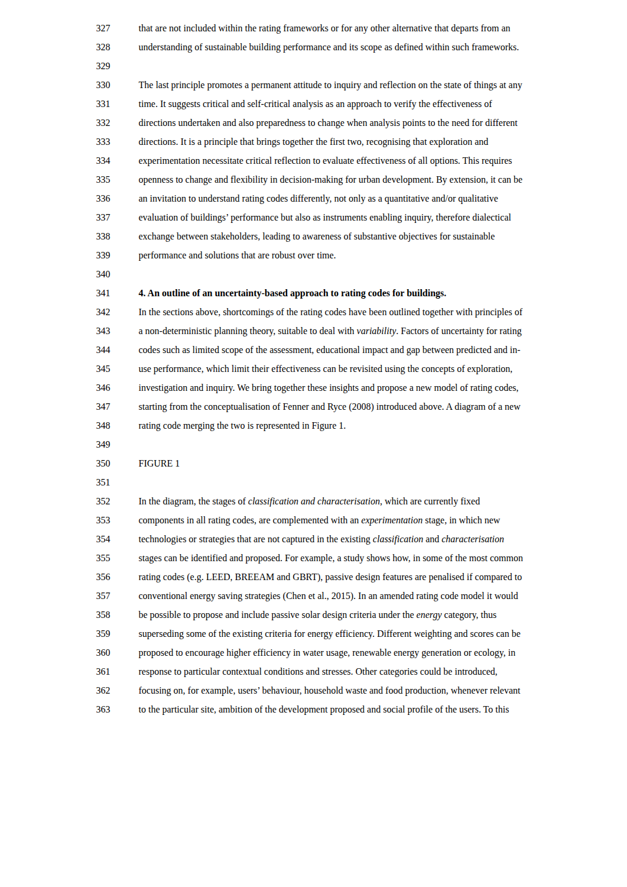that are not included within the rating frameworks or for any other alternative that departs from an
understanding of sustainable building performance and its scope as defined within such frameworks.
The last principle promotes a permanent attitude to inquiry and reflection on the state of things at any
time. It suggests critical and self-critical analysis as an approach to verify the effectiveness of
directions undertaken and also preparedness to change when analysis points to the need for different
directions. It is a principle that brings together the first two, recognising that exploration and
experimentation necessitate critical reflection to evaluate effectiveness of all options. This requires
openness to change and flexibility in decision-making for urban development. By extension, it can be
an invitation to understand rating codes differently, not only as a quantitative and/or qualitative
evaluation of buildings’ performance but also as instruments enabling inquiry, therefore dialectical
exchange between stakeholders, leading to awareness of substantive objectives for sustainable
performance and solutions that are robust over time.
4. An outline of an uncertainty-based approach to rating codes for buildings.
In the sections above, shortcomings of the rating codes have been outlined together with principles of
a non-deterministic planning theory, suitable to deal with variability. Factors of uncertainty for rating
codes such as limited scope of the assessment, educational impact and gap between predicted and in-
use performance, which limit their effectiveness can be revisited using the concepts of exploration,
investigation and inquiry. We bring together these insights and propose a new model of rating codes,
starting from the conceptualisation of Fenner and Ryce (2008) introduced above. A diagram of a new
rating code merging the two is represented in Figure 1.
FIGURE 1
In the diagram, the stages of classification and characterisation, which are currently fixed
components in all rating codes, are complemented with an experimentation stage, in which new
technologies or strategies that are not captured in the existing classification and characterisation
stages can be identified and proposed. For example, a study shows how, in some of the most common
rating codes (e.g. LEED, BREEAM and GBRT), passive design features are penalised if compared to
conventional energy saving strategies (Chen et al., 2015). In an amended rating code model it would
be possible to propose and include passive solar design criteria under the energy category, thus
superseding some of the existing criteria for energy efficiency. Different weighting and scores can be
proposed to encourage higher efficiency in water usage, renewable energy generation or ecology, in
response to particular contextual conditions and stresses. Other categories could be introduced,
focusing on, for example, users’ behaviour, household waste and food production, whenever relevant
to the particular site, ambition of the development proposed and social profile of the users. To this